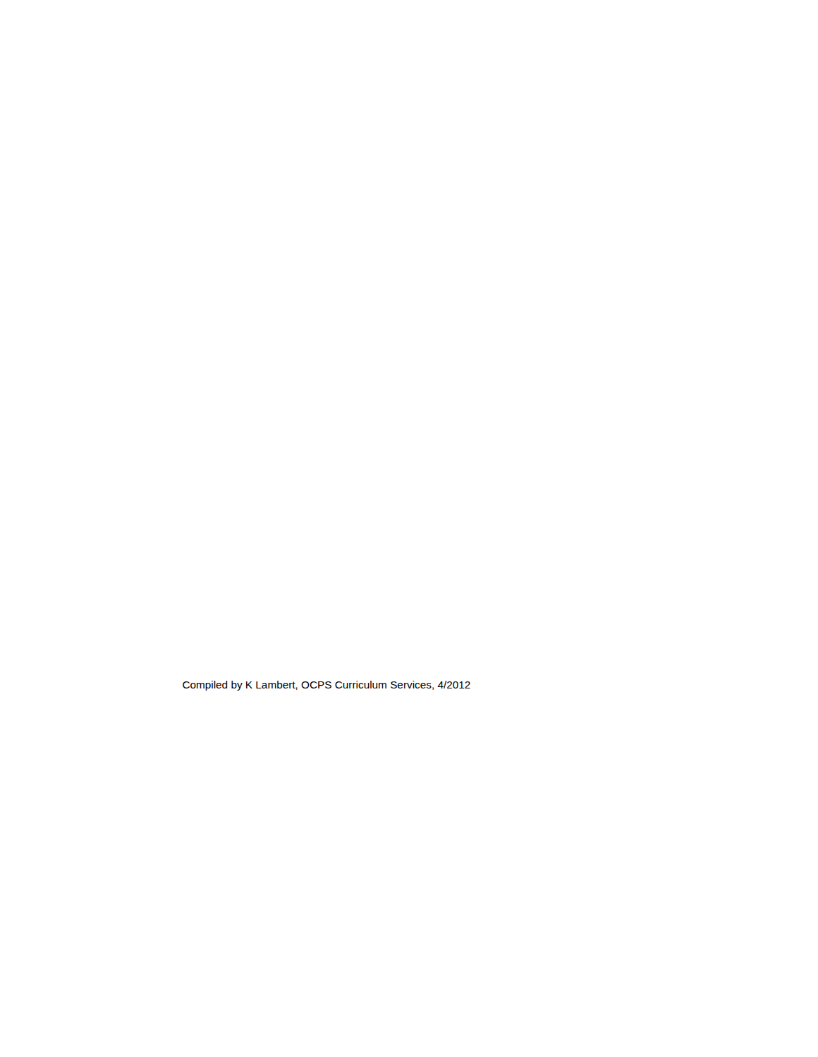Compiled by K Lambert, OCPS Curriculum Services, 4/2012